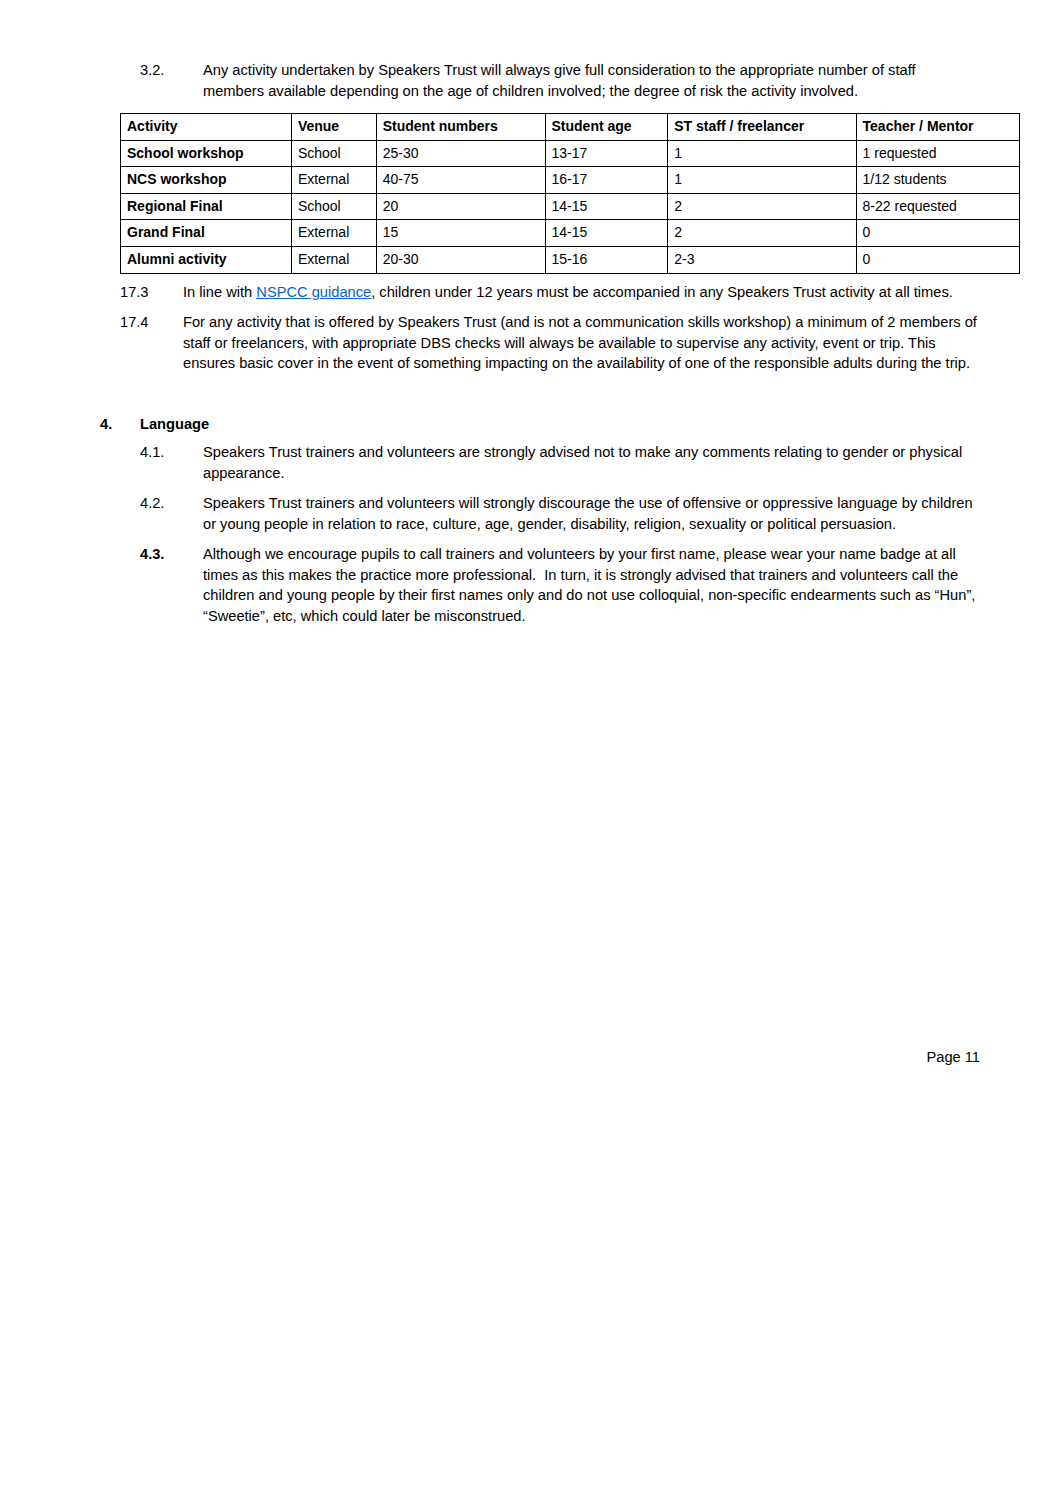3.2.
Any activity undertaken by Speakers Trust will always give full consideration to the appropriate number of staff members available depending on the age of children involved; the degree of risk the activity involved.
| Activity | Venue | Student numbers | Student age | ST staff / freelancer | Teacher / Mentor |
| --- | --- | --- | --- | --- | --- |
| School workshop | School | 25-30 | 13-17 | 1 | 1 requested |
| NCS workshop | External | 40-75 | 16-17 | 1 | 1/12 students |
| Regional Final | School | 20 | 14-15 | 2 | 8-22 requested |
| Grand Final | External | 15 | 14-15 | 2 | 0 |
| Alumni activity | External | 20-30 | 15-16 | 2-3 | 0 |
17.3
In line with NSPCC guidance, children under 12 years must be accompanied in any Speakers Trust activity at all times.
17.4
For any activity that is offered by Speakers Trust (and is not a communication skills workshop) a minimum of 2 members of staff or freelancers, with appropriate DBS checks will always be available to supervise any activity, event or trip. This ensures basic cover in the event of something impacting on the availability of one of the responsible adults during the trip.
4.
Language
4.1.
Speakers Trust trainers and volunteers are strongly advised not to make any comments relating to gender or physical appearance.
4.2.
Speakers Trust trainers and volunteers will strongly discourage the use of offensive or oppressive language by children or young people in relation to race, culture, age, gender, disability, religion, sexuality or political persuasion.
4.3.
Although we encourage pupils to call trainers and volunteers by your first name, please wear your name badge at all times as this makes the practice more professional. In turn, it is strongly advised that trainers and volunteers call the children and young people by their first names only and do not use colloquial, non-specific endearments such as “Hun”, “Sweetie”, etc, which could later be misconstrued.
Page 11